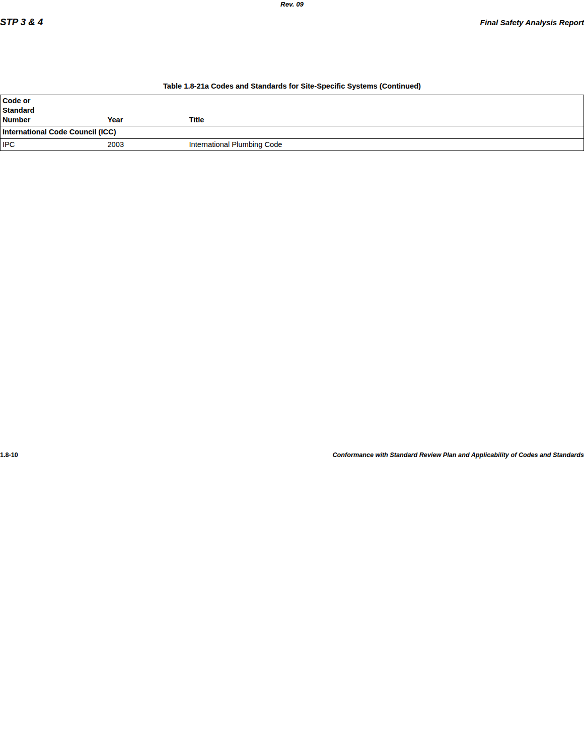Rev. 09
STP 3 & 4
Final Safety Analysis Report
Table 1.8-21a Codes and Standards for Site-Specific Systems (Continued)
| / Code or Standard Number / Year / Title / / International Code Council (ICC) / / IPC / 2003 / International Plumbing Code / |
1.8-10
Conformance with Standard Review Plan and Applicability of Codes and Standards